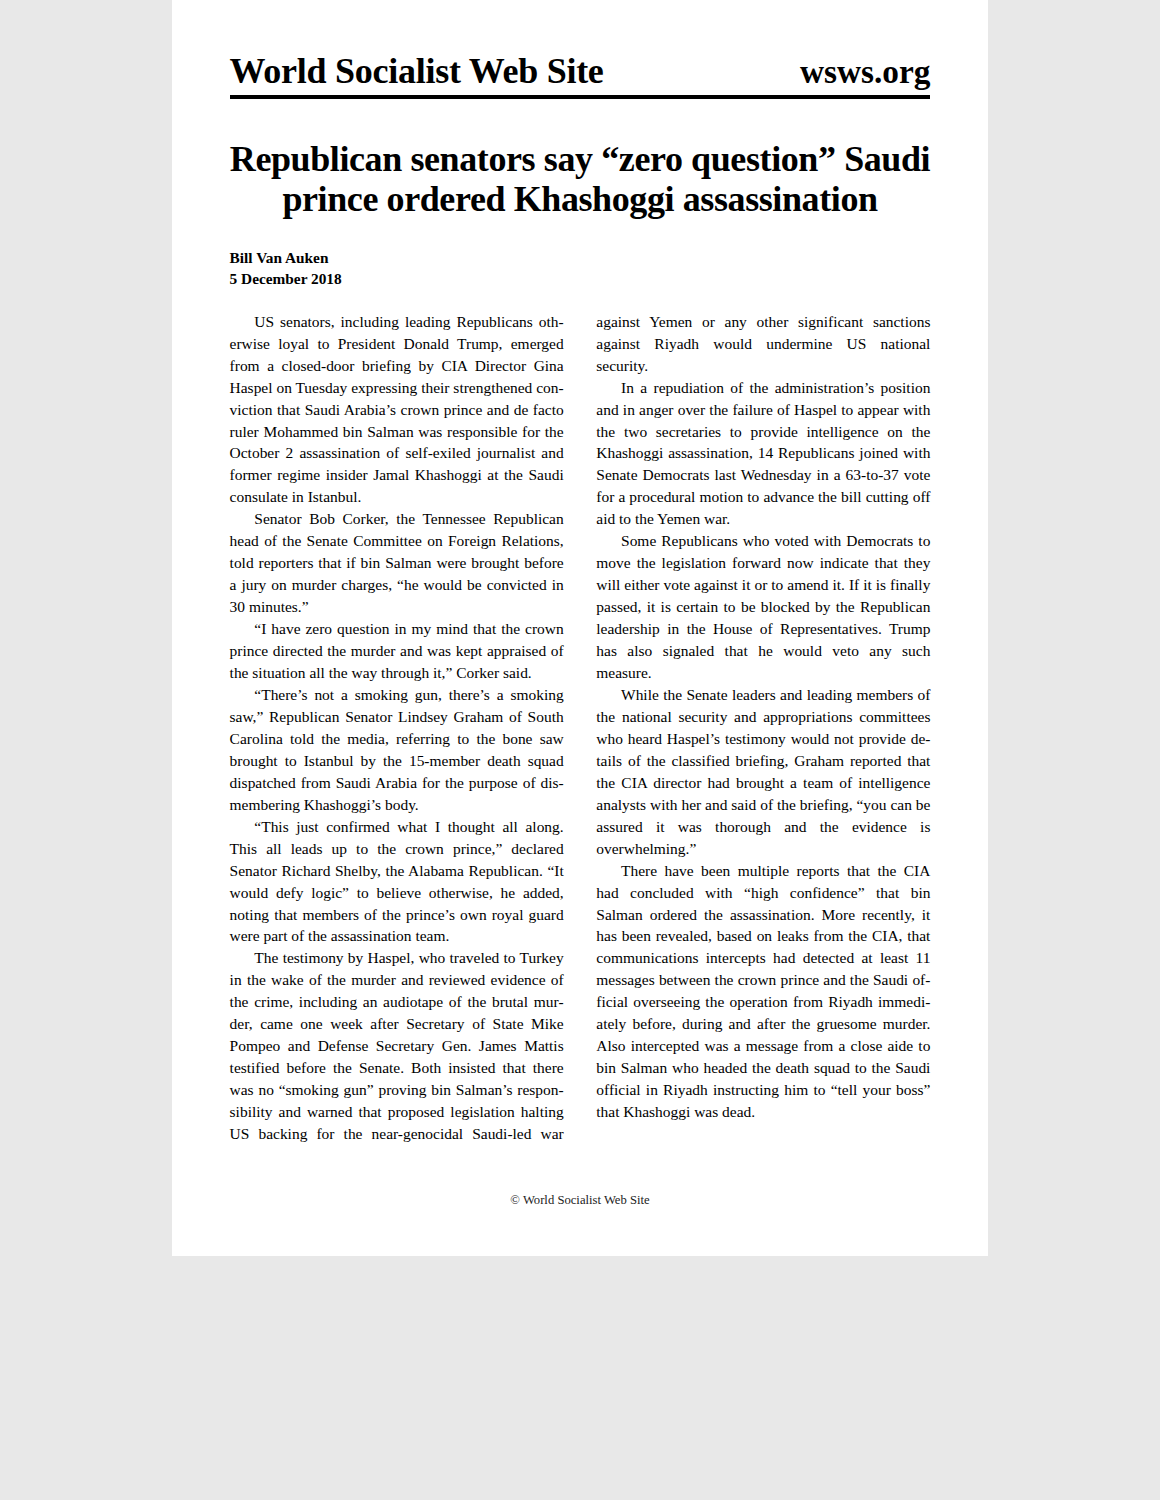World Socialist Web Site
wsws.org
Republican senators say “zero question” Saudi prince ordered Khashoggi assassination
Bill Van Auken 5 December 2018
US senators, including leading Republicans otherwise loyal to President Donald Trump, emerged from a closed-door briefing by CIA Director Gina Haspel on Tuesday expressing their strengthened conviction that Saudi Arabia’s crown prince and de facto ruler Mohammed bin Salman was responsible for the October 2 assassination of self-exiled journalist and former regime insider Jamal Khashoggi at the Saudi consulate in Istanbul.
Senator Bob Corker, the Tennessee Republican head of the Senate Committee on Foreign Relations, told reporters that if bin Salman were brought before a jury on murder charges, “he would be convicted in 30 minutes.”
“I have zero question in my mind that the crown prince directed the murder and was kept appraised of the situation all the way through it,” Corker said.
“There’s not a smoking gun, there’s a smoking saw,” Republican Senator Lindsey Graham of South Carolina told the media, referring to the bone saw brought to Istanbul by the 15-member death squad dispatched from Saudi Arabia for the purpose of dismembering Khashoggi’s body.
“This just confirmed what I thought all along. This all leads up to the crown prince,” declared Senator Richard Shelby, the Alabama Republican. “It would defy logic” to believe otherwise, he added, noting that members of the prince’s own royal guard were part of the assassination team.
The testimony by Haspel, who traveled to Turkey in the wake of the murder and reviewed evidence of the crime, including an audiotape of the brutal murder, came one week after Secretary of State Mike Pompeo and Defense Secretary Gen. James Mattis testified before the Senate. Both insisted that there was no “smoking gun” proving bin Salman’s responsibility and warned that proposed legislation halting US backing for the near-genocidal Saudi-led war against Yemen or any other significant sanctions against Riyadh would undermine US national security.
In a repudiation of the administration’s position and in anger over the failure of Haspel to appear with the two secretaries to provide intelligence on the Khashoggi assassination, 14 Republicans joined with Senate Democrats last Wednesday in a 63-to-37 vote for a procedural motion to advance the bill cutting off aid to the Yemen war.
Some Republicans who voted with Democrats to move the legislation forward now indicate that they will either vote against it or to amend it. If it is finally passed, it is certain to be blocked by the Republican leadership in the House of Representatives. Trump has also signaled that he would veto any such measure.
While the Senate leaders and leading members of the national security and appropriations committees who heard Haspel’s testimony would not provide details of the classified briefing, Graham reported that the CIA director had brought a team of intelligence analysts with her and said of the briefing, “you can be assured it was thorough and the evidence is overwhelming.”
There have been multiple reports that the CIA had concluded with “high confidence” that bin Salman ordered the assassination. More recently, it has been revealed, based on leaks from the CIA, that communications intercepts had detected at least 11 messages between the crown prince and the Saudi official overseeing the operation from Riyadh immediately before, during and after the gruesome murder. Also intercepted was a message from a close aide to bin Salman who headed the death squad to the Saudi official in Riyadh instructing him to “tell your boss” that Khashoggi was dead.
© World Socialist Web Site